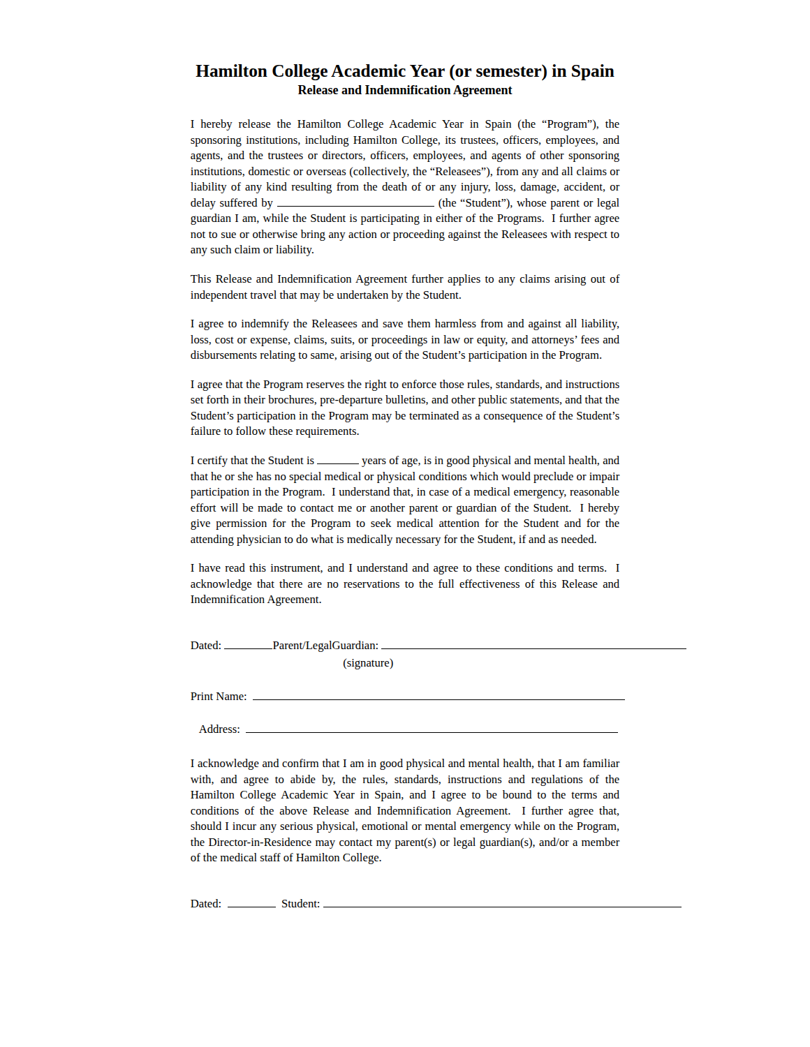Hamilton College Academic Year (or semester) in Spain
Release and Indemnification Agreement
I hereby release the Hamilton College Academic Year in Spain (the “Program”), the sponsoring institutions, including Hamilton College, its trustees, officers, employees, and agents, and the trustees or directors, officers, employees, and agents of other sponsoring institutions, domestic or overseas (collectively, the “Releasees”), from any and all claims or liability of any kind resulting from the death of or any injury, loss, damage, accident, or delay suffered by (the “Student”), whose parent or legal guardian I am, while the Student is participating in either of the Programs. I further agree not to sue or otherwise bring any action or proceeding against the Releasees with respect to any such claim or liability.
This Release and Indemnification Agreement further applies to any claims arising out of independent travel that may be undertaken by the Student.
I agree to indemnify the Releasees and save them harmless from and against all liability, loss, cost or expense, claims, suits, or proceedings in law or equity, and attorneys’ fees and disbursements relating to same, arising out of the Student’s participation in the Program.
I agree that the Program reserves the right to enforce those rules, standards, and instructions set forth in their brochures, pre-departure bulletins, and other public statements, and that the Student’s participation in the Program may be terminated as a consequence of the Student’s failure to follow these requirements.
I certify that the Student is years of age, is in good physical and mental health, and that he or she has no special medical or physical conditions which would preclude or impair participation in the Program. I understand that, in case of a medical emergency, reasonable effort will be made to contact me or another parent or guardian of the Student. I hereby give permission for the Program to seek medical attention for the Student and for the attending physician to do what is medically necessary for the Student, if and as needed.
I have read this instrument, and I understand and agree to these conditions and terms. I acknowledge that there are no reservations to the full effectiveness of this Release and Indemnification Agreement.
Dated: Parent/LegalGuardian:
(signature)
Print Name:
Address:
I acknowledge and confirm that I am in good physical and mental health, that I am familiar with, and agree to abide by, the rules, standards, instructions and regulations of the Hamilton College Academic Year in Spain, and I agree to be bound to the terms and conditions of the above Release and Indemnification Agreement. I further agree that, should I incur any serious physical, emotional or mental emergency while on the Program, the Director-in-Residence may contact my parent(s) or legal guardian(s), and/or a member of the medical staff of Hamilton College.
Dated: Student: